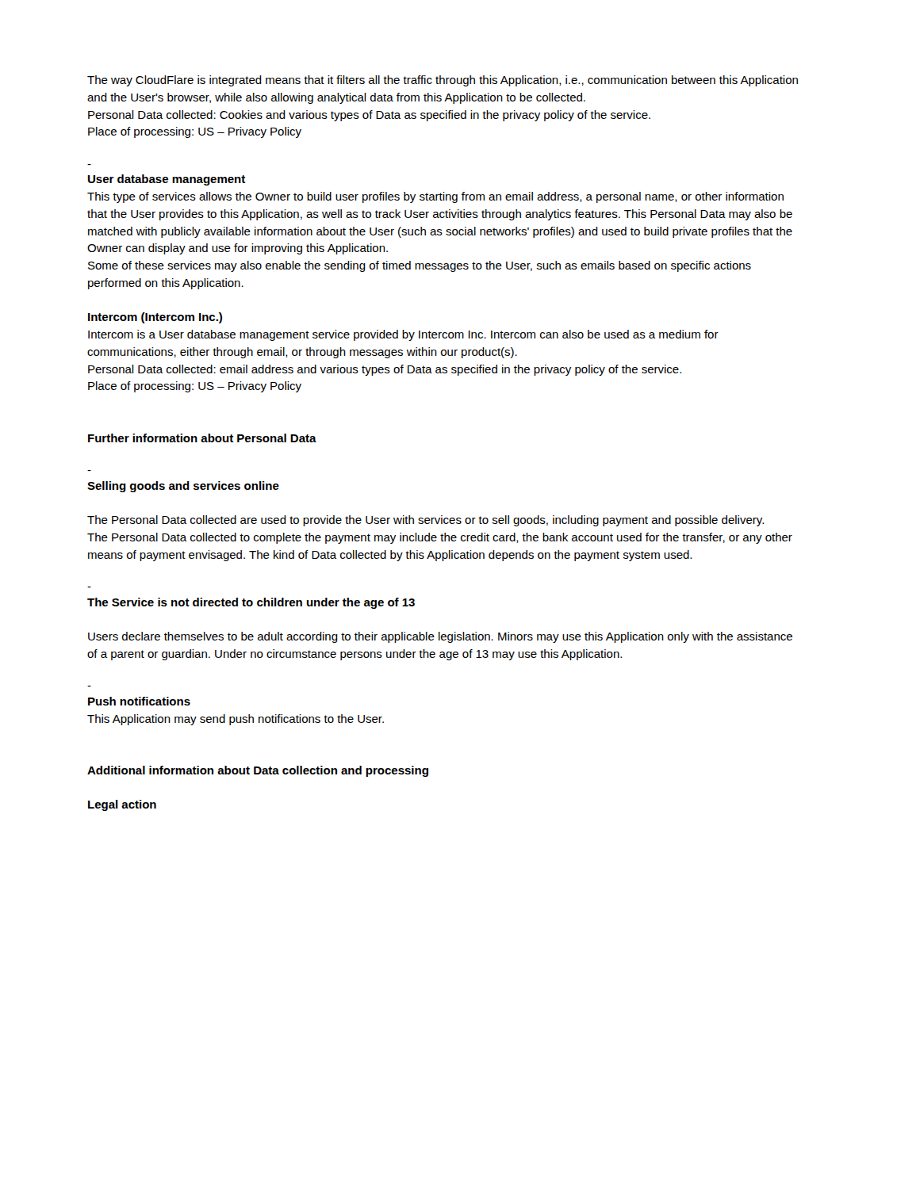The way CloudFlare is integrated means that it filters all the traffic through this Application, i.e., communication between this Application and the User's browser, while also allowing analytical data from this Application to be collected.
Personal Data collected: Cookies and various types of Data as specified in the privacy policy of the service.
Place of processing: US – Privacy Policy
-
User database management
This type of services allows the Owner to build user profiles by starting from an email address, a personal name, or other information that the User provides to this Application, as well as to track User activities through analytics features. This Personal Data may also be matched with publicly available information about the User (such as social networks' profiles) and used to build private profiles that the Owner can display and use for improving this Application.
Some of these services may also enable the sending of timed messages to the User, such as emails based on specific actions performed on this Application.
Intercom (Intercom Inc.)
Intercom is a User database management service provided by Intercom Inc. Intercom can also be used as a medium for communications, either through email, or through messages within our product(s).
Personal Data collected: email address and various types of Data as specified in the privacy policy of the service.
Place of processing: US – Privacy Policy
Further information about Personal Data
-
Selling goods and services online
The Personal Data collected are used to provide the User with services or to sell goods, including payment and possible delivery.
The Personal Data collected to complete the payment may include the credit card, the bank account used for the transfer, or any other means of payment envisaged. The kind of Data collected by this Application depends on the payment system used.
-
The Service is not directed to children under the age of 13
Users declare themselves to be adult according to their applicable legislation. Minors may use this Application only with the assistance of a parent or guardian. Under no circumstance persons under the age of 13 may use this Application.
-
Push notifications
This Application may send push notifications to the User.
Additional information about Data collection and processing
Legal action